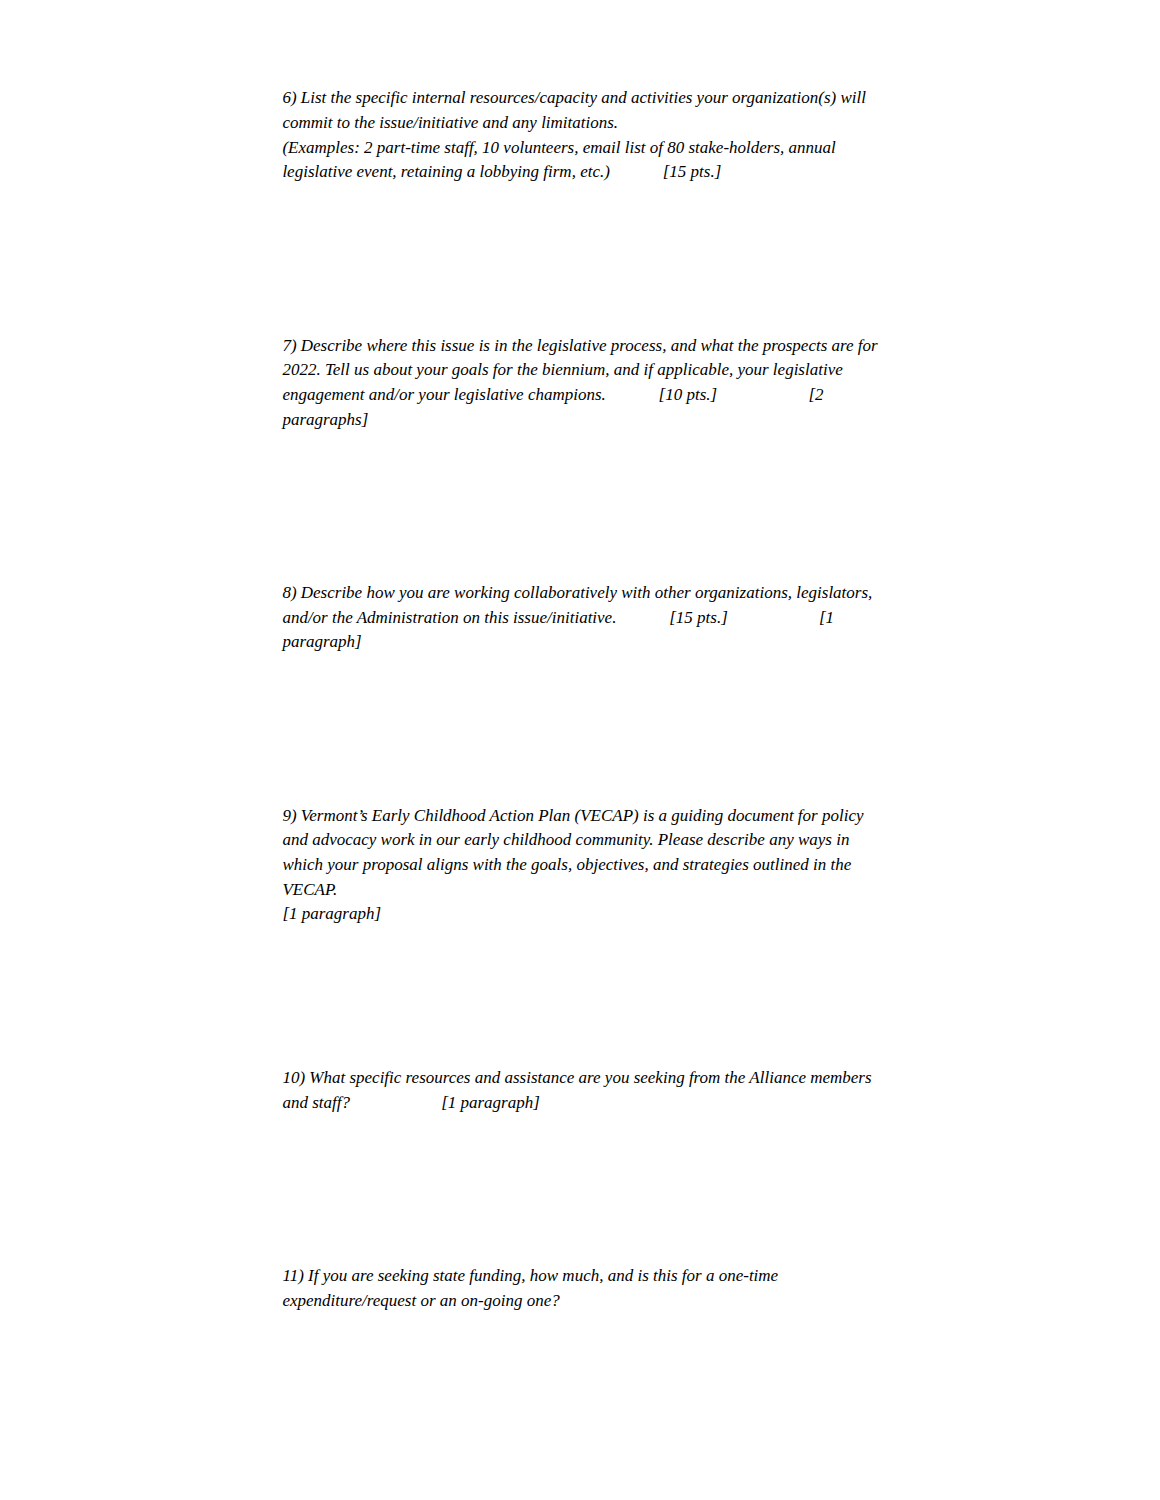6) List the specific internal resources/capacity and activities your organization(s) will commit to the issue/initiative and any limitations.
(Examples: 2 part-time staff, 10 volunteers, email list of 80 stake-holders, annual legislative event, retaining a lobbying firm, etc.) [15 pts.]
7) Describe where this issue is in the legislative process, and what the prospects are for 2022. Tell us about your goals for the biennium, and if applicable, your legislative engagement and/or your legislative champions. [10 pts.] [2 paragraphs]
8) Describe how you are working collaboratively with other organizations, legislators, and/or the Administration on this issue/initiative. [15 pts.] [1 paragraph]
9) Vermont’s Early Childhood Action Plan (VECAP) is a guiding document for policy and advocacy work in our early childhood community. Please describe any ways in which your proposal aligns with the goals, objectives, and strategies outlined in the VECAP.
[1 paragraph]
10) What specific resources and assistance are you seeking from the Alliance members and staff? [1 paragraph]
11) If you are seeking state funding, how much, and is this for a one-time expenditure/request or an on-going one?